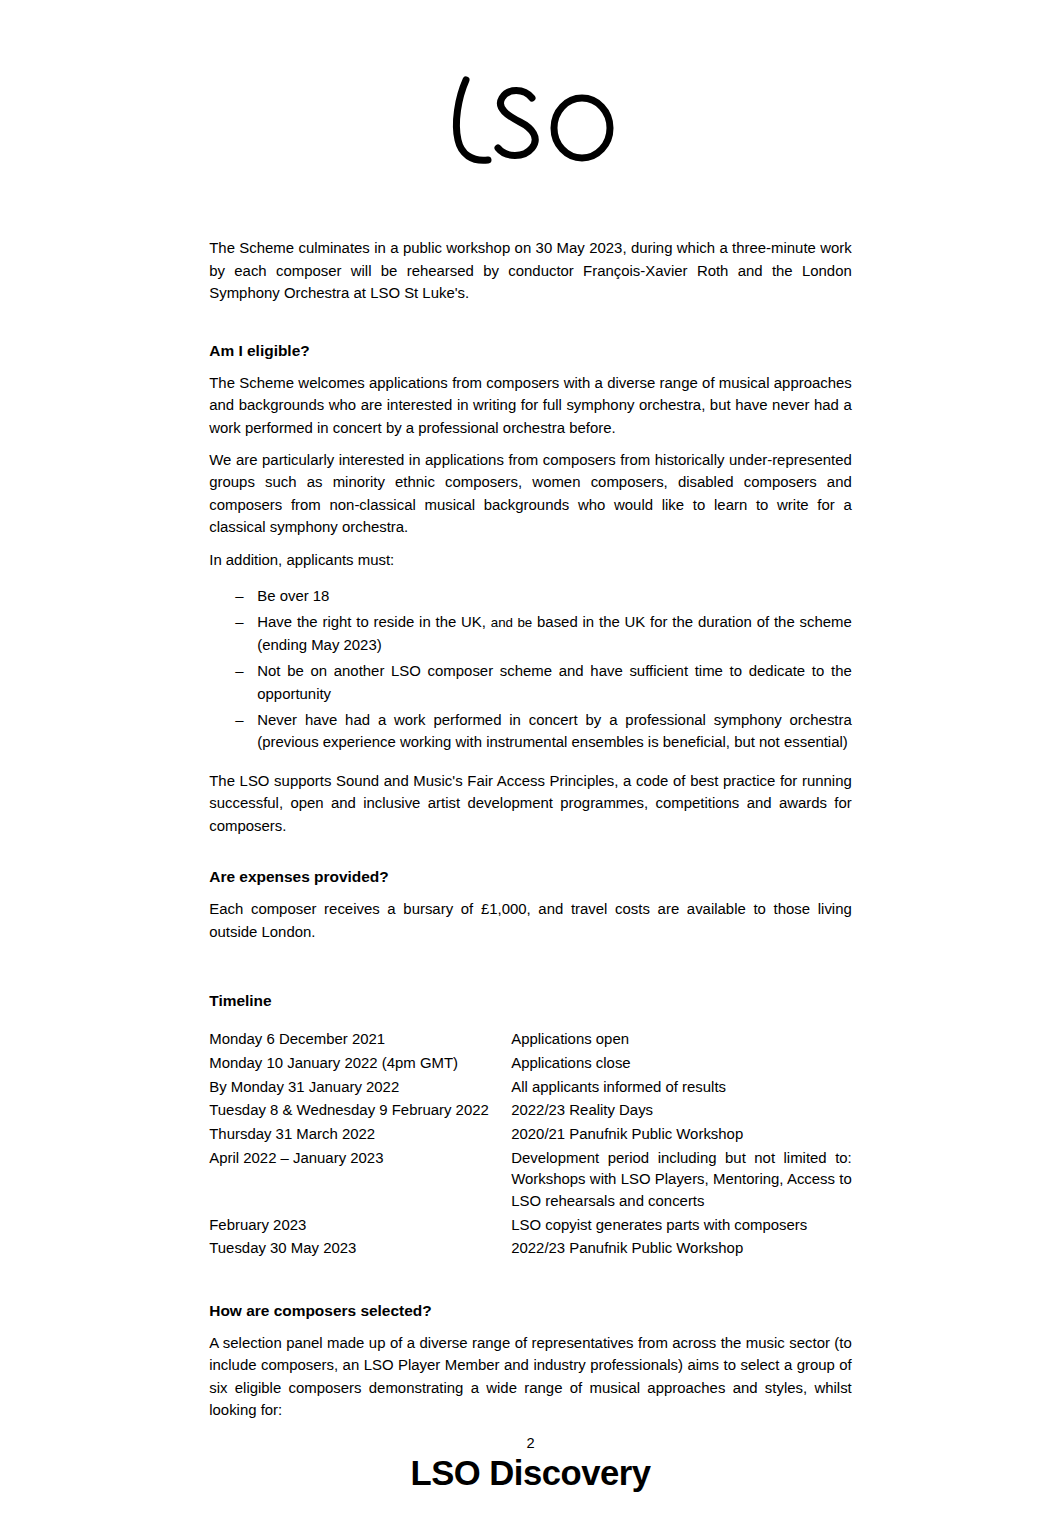The Scheme culminates in a public workshop on 30 May 2023, during which a three-minute work by each composer will be rehearsed by conductor François-Xavier Roth and the London Symphony Orchestra at LSO St Luke's.
Am I eligible?
The Scheme welcomes applications from composers with a diverse range of musical approaches and backgrounds who are interested in writing for full symphony orchestra, but have never had a work performed in concert by a professional orchestra before.
We are particularly interested in applications from composers from historically under-represented groups such as minority ethnic composers, women composers, disabled composers and composers from non-classical musical backgrounds who would like to learn to write for a classical symphony orchestra.
In addition, applicants must:
Be over 18
Have the right to reside in the UK, and be based in the UK for the duration of the scheme (ending May 2023)
Not be on another LSO composer scheme and have sufficient time to dedicate to the opportunity
Never have had a work performed in concert by a professional symphony orchestra (previous experience working with instrumental ensembles is beneficial, but not essential)
The LSO supports Sound and Music's Fair Access Principles, a code of best practice for running successful, open and inclusive artist development programmes, competitions and awards for composers.
Are expenses provided?
Each composer receives a bursary of £1,000, and travel costs are available to those living outside London.
Timeline
| Monday 6 December 2021 | Applications open |
| Monday 10 January 2022 (4pm GMT) | Applications close |
| By Monday 31 January 2022 | All applicants informed of results |
| Tuesday 8 & Wednesday 9 February 2022 | 2022/23 Reality Days |
| Thursday 31 March 2022 | 2020/21 Panufnik Public Workshop |
| April 2022 – January 2023 | Development period including but not limited to: Workshops with LSO Players, Mentoring, Access to LSO rehearsals and concerts |
| February 2023 | LSO copyist generates parts with composers |
| Tuesday 30 May 2023 | 2022/23 Panufnik Public Workshop |
How are composers selected?
A selection panel made up of a diverse range of representatives from across the music sector (to include composers, an LSO Player Member and industry professionals) aims to select a group of six eligible composers demonstrating a wide range of musical approaches and styles, whilst looking for:
2
LSO Discovery